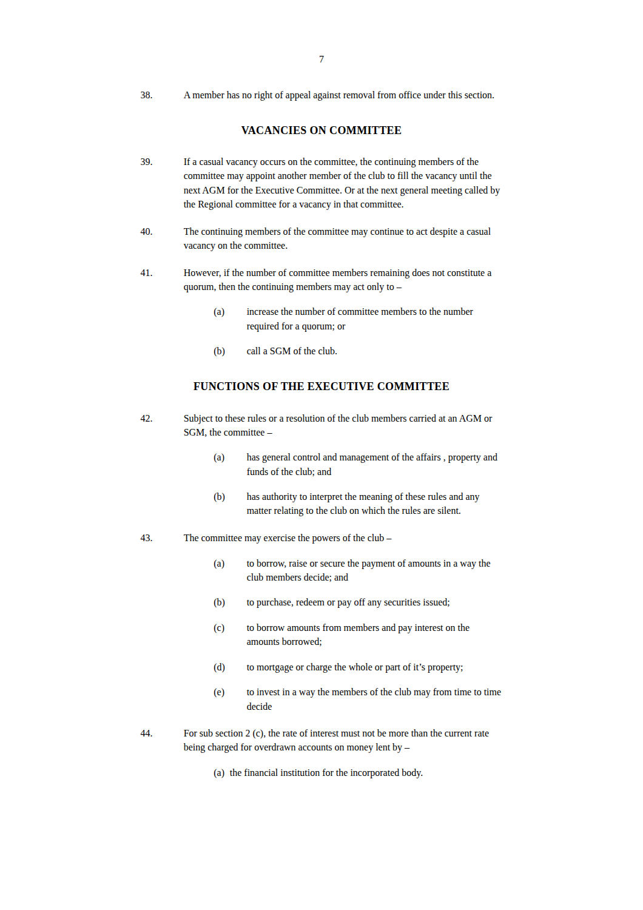7
38.
A member has no right of appeal against removal from office under this section.
Vacancies on Committee
39.
If a casual vacancy occurs on the committee, the continuing members of the committee may appoint another member of the club to fill the vacancy until the next AGM for the Executive Committee. Or at the next general meeting called by the Regional committee for a vacancy in that committee.
40.
The continuing members of the committee may continue to act despite a casual vacancy on the committee.
41.
However, if the number of committee members remaining does not constitute a quorum, then the continuing members may act only to –
(a)
increase the number of committee members to the number required for a quorum; or
(b)
call a SGM of the club.
Functions of the Executive Committee
42.
Subject to these rules or a resolution of the club members carried at an AGM or SGM, the committee –
(a)
has general control and management of the affairs , property and funds of the club; and
(b)
has authority to interpret the meaning of these rules and any matter relating to the club on which the rules are silent.
43.
The committee may exercise the powers of the club –
(a)
to borrow, raise or secure the payment of amounts in a way the club members decide; and
(b)
to purchase, redeem or pay off any securities issued;
(c)
to borrow amounts from members and pay interest on the amounts borrowed;
(d)
to mortgage or charge the whole or part of it’s property;
(e)
to invest in a way the members of the club may from time to time decide
44.
For sub section 2 (c), the rate of interest must not be more than the current rate being charged for overdrawn accounts on money lent by –
(a) the financial institution for the incorporated body.